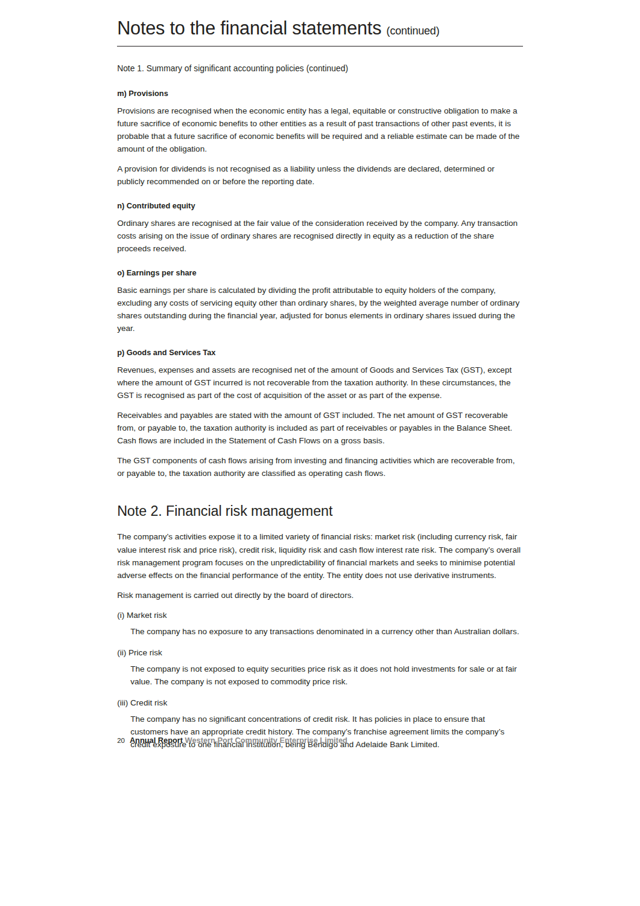Notes to the financial statements (continued)
Note 1. Summary of significant accounting policies (continued)
m) Provisions
Provisions are recognised when the economic entity has a legal, equitable or constructive obligation to make a future sacrifice of economic benefits to other entities as a result of past transactions of other past events, it is probable that a future sacrifice of economic benefits will be required and a reliable estimate can be made of the amount of the obligation.
A provision for dividends is not recognised as a liability unless the dividends are declared, determined or publicly recommended on or before the reporting date.
n) Contributed equity
Ordinary shares are recognised at the fair value of the consideration received by the company. Any transaction costs arising on the issue of ordinary shares are recognised directly in equity as a reduction of the share proceeds received.
o) Earnings per share
Basic earnings per share is calculated by dividing the profit attributable to equity holders of the company, excluding any costs of servicing equity other than ordinary shares, by the weighted average number of ordinary shares outstanding during the financial year, adjusted for bonus elements in ordinary shares issued during the year.
p) Goods and Services Tax
Revenues, expenses and assets are recognised net of the amount of Goods and Services Tax (GST), except where the amount of GST incurred is not recoverable from the taxation authority. In these circumstances, the GST is recognised as part of the cost of acquisition of the asset or as part of the expense.
Receivables and payables are stated with the amount of GST included. The net amount of GST recoverable from, or payable to, the taxation authority is included as part of receivables or payables in the Balance Sheet. Cash flows are included in the Statement of Cash Flows on a gross basis.
The GST components of cash flows arising from investing and financing activities which are recoverable from, or payable to, the taxation authority are classified as operating cash flows.
Note 2. Financial risk management
The company’s activities expose it to a limited variety of financial risks: market risk (including currency risk, fair value interest risk and price risk), credit risk, liquidity risk and cash flow interest rate risk. The company’s overall risk management program focuses on the unpredictability of financial markets and seeks to minimise potential adverse effects on the financial performance of the entity. The entity does not use derivative instruments.
Risk management is carried out directly by the board of directors.
(i) Market risk
The company has no exposure to any transactions denominated in a currency other than Australian dollars.
(ii) Price risk
The company is not exposed to equity securities price risk as it does not hold investments for sale or at fair value. The company is not exposed to commodity price risk.
(iii) Credit risk
The company has no significant concentrations of credit risk. It has policies in place to ensure that customers have an appropriate credit history. The company’s franchise agreement limits the company’s credit exposure to one financial institution, being Bendigo and Adelaide Bank Limited.
20 Annual Report Western Port Community Enterprise Limited